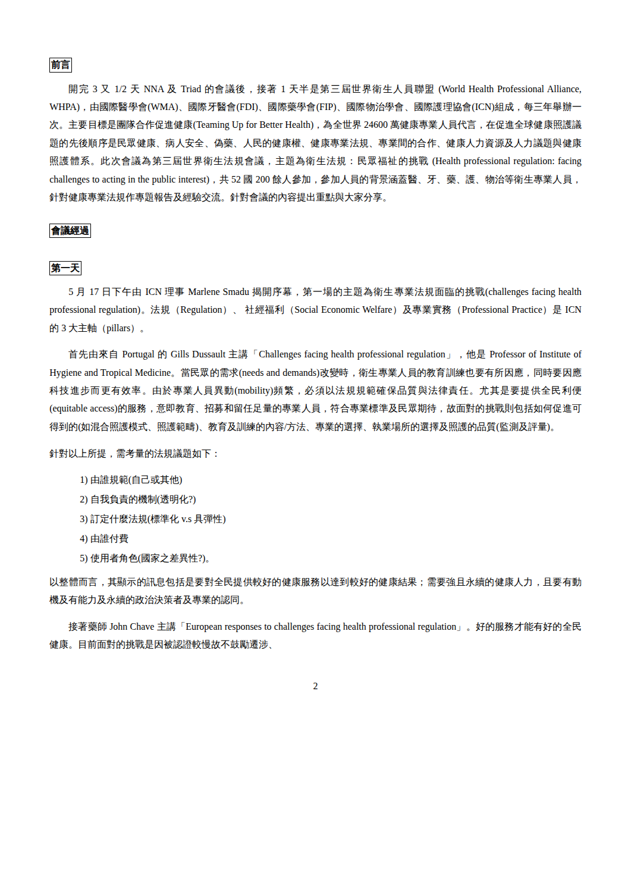前言
開完 3 又 1/2 天 NNA 及 Triad 的會議後，接著 1 天半是第三屆世界衛生人員聯盟 (World Health Professional Alliance, WHPA)，由國際醫學會(WMA)、國際牙醫會(FDI)、國際藥學會(FIP)、國際物治學會、國際護理協會(ICN)組成，每三年舉辦一次。主要目標是團隊合作促進健康(Teaming Up for Better Health)，為全世界 24600 萬健康專業人員代言，在促進全球健康照護議題的先後順序是民眾健康、病人安全、偽藥、人民的健康權、健康專業法規、專業間的合作、健康人力資源及人力議題與健康照護體系。此次會議為第三屆世界衛生法規會議，主題為衛生法規：民眾福祉的挑戰 (Health professional regulation: facing challenges to acting in the public interest)，共 52 國 200 餘人參加，參加人員的背景涵蓋醫、牙、藥、護、物治等衛生專業人員，針對健康專業法規作專題報告及經驗交流。針對會議的內容提出重點與大家分享。
會議經過
第一天
5 月 17 日下午由 ICN 理事 Marlene Smadu 揭開序幕，第一場的主題為衛生專業法規面臨的挑戰(challenges facing health professional regulation)。法規（Regulation）、 社經福利（Social Economic Welfare）及專業實務（Professional Practice）是 ICN 的 3 大主軸（pillars）。
首先由來自 Portugal 的 Gills Dussault 主講「Challenges facing health professional regulation」，他是 Professor of Institute of Hygiene and Tropical Medicine。當民眾的需求(needs and demands)改變時，衛生專業人員的教育訓練也要有所因應，同時要因應科技進步而更有效率。由於專業人員異動(mobility)頻繁，必須以法規規範確保品質與法律責任。尤其是要提供全民利便(equitable access)的服務，意即教育、招募和留任足量的專業人員，符合專業標準及民眾期待，故面對的挑戰則包括如何促進可得到的(如混合照護模式、照護範疇)、教育及訓練的內容/方法、專業的選擇、執業場所的選擇及照護的品質(監測及評量)。
針對以上所提，需考量的法規議題如下：
由誰規範(自己或其他)
自我負責的機制(透明化?)
訂定什麼法規(標準化 v.s 具彈性)
由誰付費
使用者角色(國家之差異性?)。
以整體而言，其顯示的訊息包括是要對全民提供較好的健康服務以達到較好的健康結果；需要強且永續的健康人力，且要有動機及有能力及永續的政治決策者及專業的認同。
接著藥師 John Chave 主講「European responses to challenges facing health professional regulation」。好的服務才能有好的全民健康。目前面對的挑戰是因被認證較慢故不鼓勵遷涉、
2